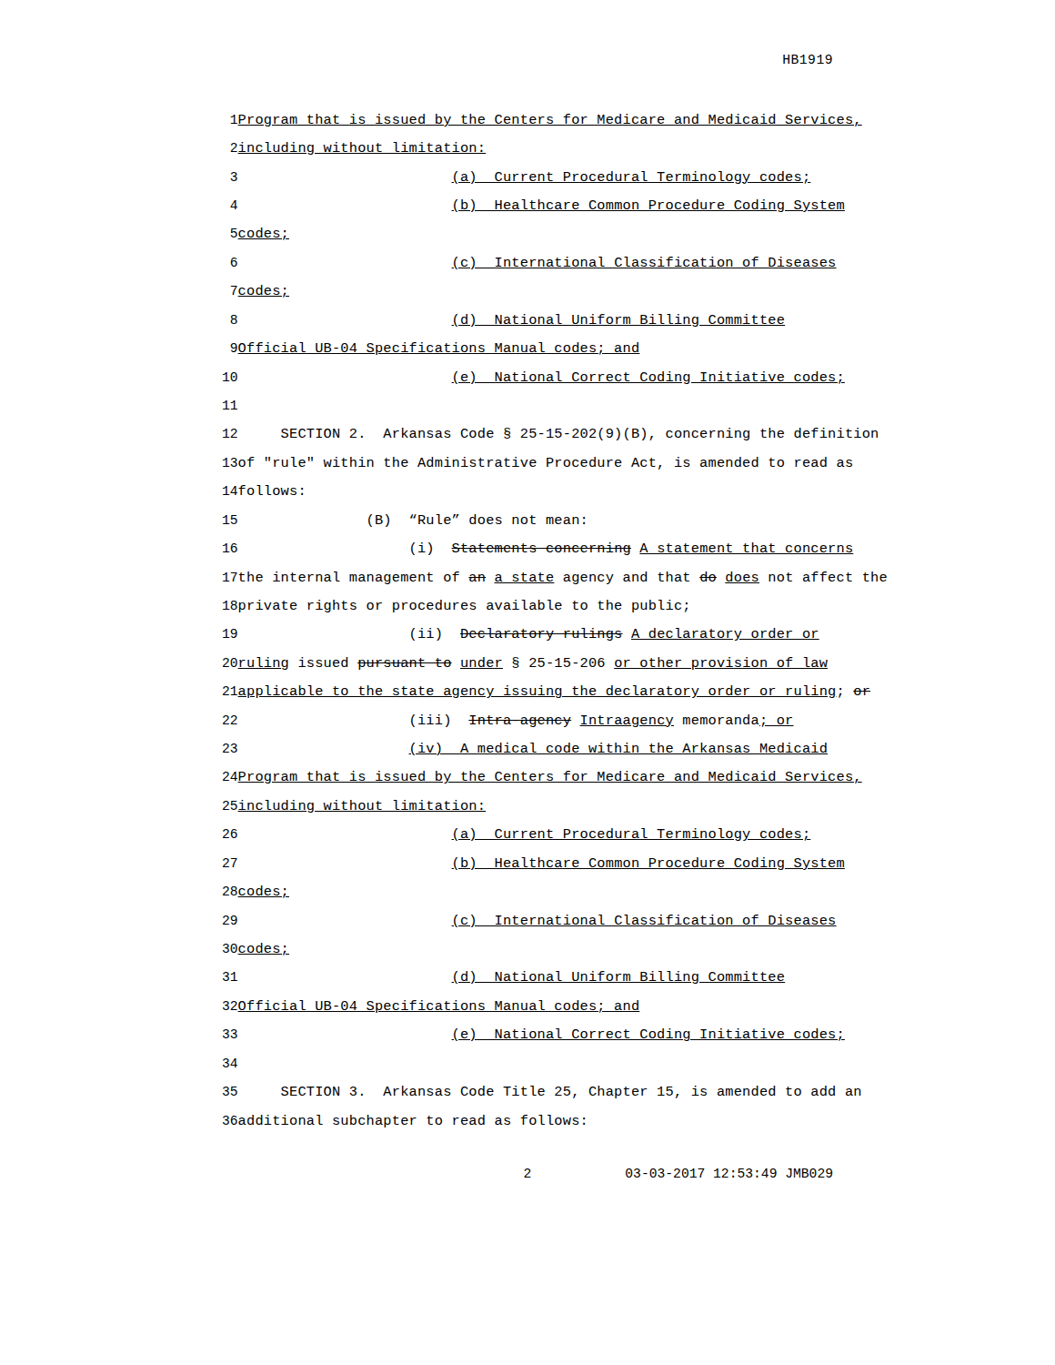HB1919
| 1 | Program that is issued by the Centers for Medicare and Medicaid Services, |
| 2 | including without limitation: |
| 3 | (a) Current Procedural Terminology codes; |
| 4 | (b) Healthcare Common Procedure Coding System |
| 5 | codes; |
| 6 | (c) International Classification of Diseases |
| 7 | codes; |
| 8 | (d) National Uniform Billing Committee |
| 9 | Official UB-04 Specifications Manual codes; and |
| 10 | (e) National Correct Coding Initiative codes; |
| 11 | |
| 12 | SECTION 2. Arkansas Code § 25-15-202(9)(B), concerning the definition |
| 13 | of "rule" within the Administrative Procedure Act, is amended to read as |
| 14 | follows: |
| 15 | (B) “Rule” does not mean: |
| 16 | (i) Statements concerning A statement that concerns |
| 17 | the internal management of an a state agency and that do does not affect the |
| 18 | private rights or procedures available to the public; |
| 19 | (ii) Declaratory rulings A declaratory order or |
| 20 | ruling issued pursuant to under § 25-15-206 or other provision of law |
| 21 | applicable to the state agency issuing the declaratory order or ruling ; or |
| 22 | (iii) Intra-agency Intraagency memoranda ; or |
| 23 | (iv) A medical code within the Arkansas Medicaid |
| 24 | Program that is issued by the Centers for Medicare and Medicaid Services, |
| 25 | including without limitation: |
| 26 | (a) Current Procedural Terminology codes; |
| 27 | (b) Healthcare Common Procedure Coding System |
| 28 | codes; |
| 29 | (c) International Classification of Diseases |
| 30 | codes; |
| 31 | (d) National Uniform Billing Committee |
| 32 | Official UB-04 Specifications Manual codes; and |
| 33 | (e) National Correct Coding Initiative codes; |
| 34 | |
| 35 | SECTION 3. Arkansas Code Title 25, Chapter 15, is amended to add an |
| 36 | additional subchapter to read as follows: |
2 03-03-2017 12:53:49 JMB029